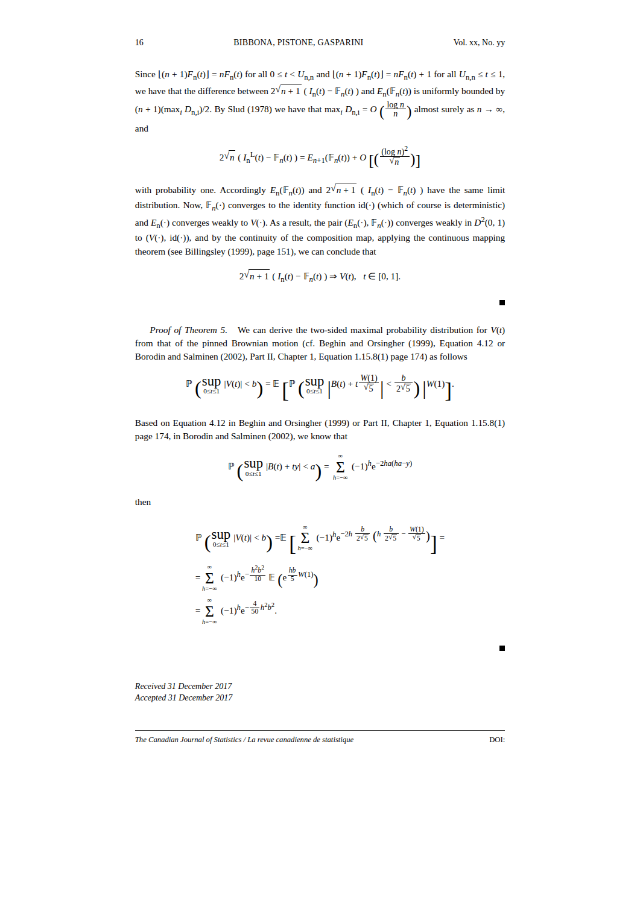16 BIBBONA, PISTONE, GASPARINI Vol. xx, No. yy
Since ⌊(n + 1)Fn(t)⌋ = nFn(t) for all 0 ≤ t < Un,n and ⌊(n + 1)Fn(t)⌋ = nFn(t) + 1 for all Un,n ≤ t ≤ 1, we have that the difference between 2n + 1 ( In(t) − 𝔽n(t) ) and En(𝔽n(t)) is uniformly bounded by (n + 1)(maxi Dn,i)/2. By Slud (1978) we have that maxi Dn,i = O (log n n) almost surely as n → ∞, and
2n ( InL(t) − 𝔽n(t) ) = En+1(𝔽n(t)) + O [((log n)2 n)]
with probability one. Accordingly En(𝔽n(t)) and 2n + 1 ( In(t) − 𝔽n(t) ) have the same limit distribution. Now, 𝔽n(·) converges to the identity function id(·) (which of course is deterministic) and En(·) converges weakly to V(·). As a result, the pair (En(·), 𝔽n(·)) converges weakly in D2(0, 1) to (V(·), id(·)), and by the continuity of the composition map, applying the continuous mapping theorem (see Billingsley (1999), page 151), we can conclude that
2n + 1 ( In(t) − 𝔽n(t) ) ⇒ V(t), t ∈ [0, 1].
Proof of Theorem 5. We can derive the two-sided maximal probability distribution for V(t) from that of the pinned Brownian motion (cf. Beghin and Orsingher (1999), Equation 4.12 or Borodin and Salminen (2002), Part II, Chapter 1, Equation 1.15.8(1) page 174) as follows
ℙ (sup 0≤t≤1 |V(t)| < b) = 𝔼 [ℙ (sup 0≤t≤1 |B(t) + tW(1) 5| < b 25) |W(1)].
Based on Equation 4.12 in Beghin and Orsingher (1999) or Part II, Chapter 1, Equation 1.15.8(1) page 174, in Borodin and Salminen (2002), we know that
ℙ (sup 0≤t≤1 |B(t) + ty| < a) = ∞Σh=−∞ (−1)he−2ha(ha−y)
then
ℙ (sup 0≤t≤1 |V(t)| < b) =𝔼 [∞Σh=−∞ (−1)he−2h b 25 (h b 25 − W(1) 5)] = =∞Σh=−∞ (−1)he−h2b210 𝔼 (ehb 5 W(1)) =∞Σh=−∞ (−1)he−450 h2b2.
Received 31 December 2017
Accepted 31 December 2017
The Canadian Journal of Statistics / La revue canadienne de statistique DOI: